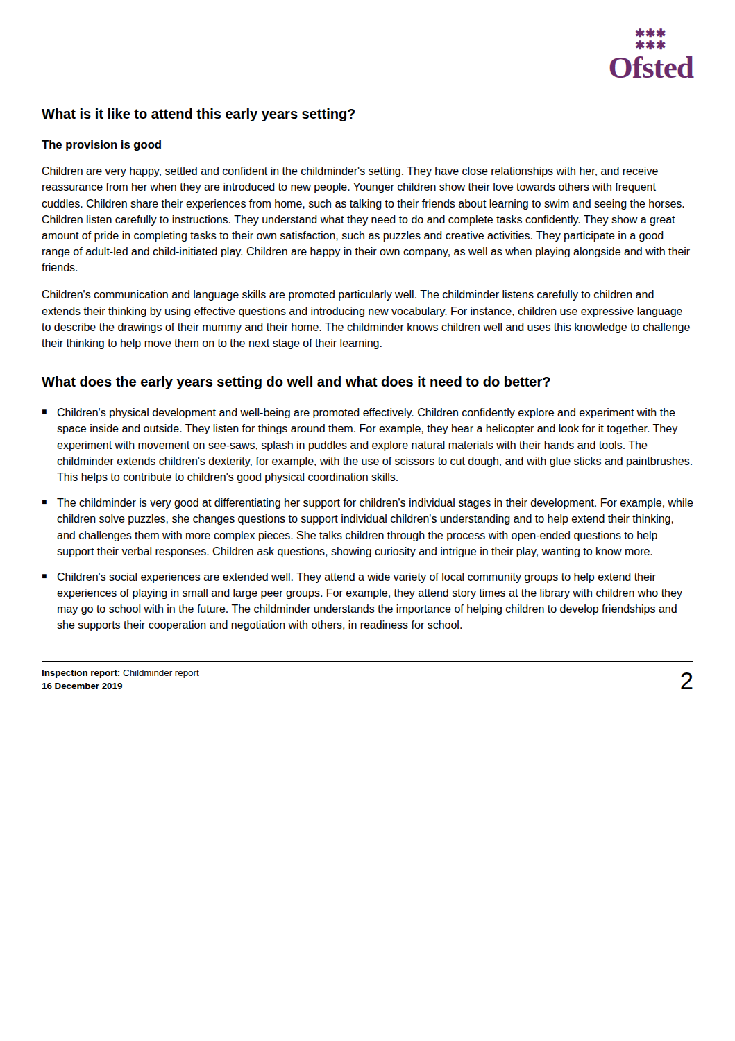✱✱✱
✱✱✱
Ofsted
What is it like to attend this early years setting?
The provision is good
Children are very happy, settled and confident in the childminder's setting. They have close relationships with her, and receive reassurance from her when they are introduced to new people. Younger children show their love towards others with frequent cuddles. Children share their experiences from home, such as talking to their friends about learning to swim and seeing the horses. Children listen carefully to instructions. They understand what they need to do and complete tasks confidently. They show a great amount of pride in completing tasks to their own satisfaction, such as puzzles and creative activities. They participate in a good range of adult-led and child-initiated play. Children are happy in their own company, as well as when playing alongside and with their friends.
Children's communication and language skills are promoted particularly well. The childminder listens carefully to children and extends their thinking by using effective questions and introducing new vocabulary. For instance, children use expressive language to describe the drawings of their mummy and their home. The childminder knows children well and uses this knowledge to challenge their thinking to help move them on to the next stage of their learning.
What does the early years setting do well and what does it need to do better?
Children's physical development and well-being are promoted effectively. Children confidently explore and experiment with the space inside and outside. They listen for things around them. For example, they hear a helicopter and look for it together. They experiment with movement on see-saws, splash in puddles and explore natural materials with their hands and tools. The childminder extends children's dexterity, for example, with the use of scissors to cut dough, and with glue sticks and paintbrushes. This helps to contribute to children's good physical coordination skills.
The childminder is very good at differentiating her support for children's individual stages in their development. For example, while children solve puzzles, she changes questions to support individual children's understanding and to help extend their thinking, and challenges them with more complex pieces. She talks children through the process with open-ended questions to help support their verbal responses. Children ask questions, showing curiosity and intrigue in their play, wanting to know more.
Children's social experiences are extended well. They attend a wide variety of local community groups to help extend their experiences of playing in small and large peer groups. For example, they attend story times at the library with children who they may go to school with in the future. The childminder understands the importance of helping children to develop friendships and she supports their cooperation and negotiation with others, in readiness for school.
Inspection report: Childminder report
16 December 2019
2